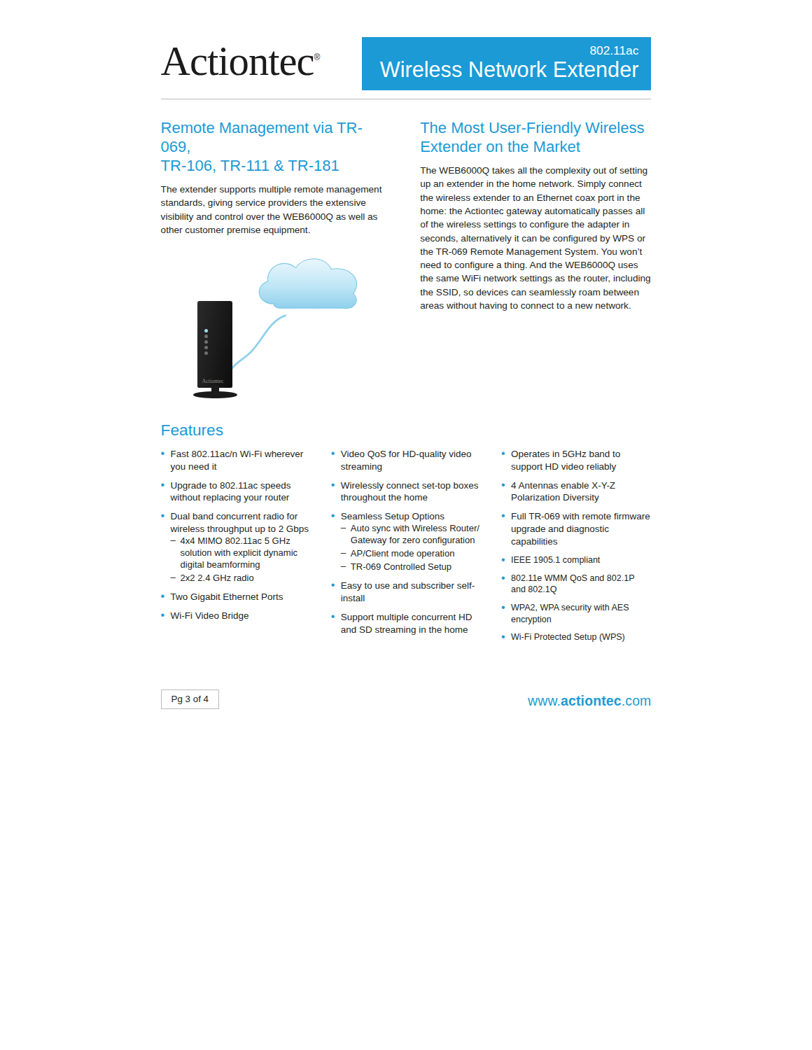Actiontec®
802.11ac
Wireless Network Extender
Remote Management via TR-069,
TR-106, TR-111 & TR-181
The extender supports multiple remote management standards, giving service providers the extensive visibility and control over the WEB6000Q as well as other customer premise equipment.
Actiontec
The Most User-Friendly Wireless
Extender on the Market
The WEB6000Q takes all the complexity out of setting up an extender in the home network. Simply connect the wireless extender to an Ethernet coax port in the home: the Actiontec gateway automatically passes all of the wireless settings to configure the adapter in seconds, alternatively it can be configured by WPS or the TR-069 Remote Management System. You won’t need to configure a thing. And the WEB6000Q uses the same WiFi network settings as the router, including the SSID, so devices can seamlessly roam between areas without having to connect to a new network.
Features
Fast 802.11ac/n Wi-Fi wherever you need it
Upgrade to 802.11ac speeds without replacing your router
Dual band concurrent radio for wireless throughput up to 2 Gbps
4x4 MIMO 802.11ac 5 GHz solution with explicit dynamic digital beamforming
2x2 2.4 GHz radio
Two Gigabit Ethernet Ports
Wi-Fi Video Bridge
Video QoS for HD-quality video streaming
Wirelessly connect set-top boxes throughout the home
Seamless Setup Options
Auto sync with Wireless Router/ Gateway for zero configuration
AP/Client mode operation
TR-069 Controlled Setup
Easy to use and subscriber self-install
Support multiple concurrent HD and SD streaming in the home
Operates in 5GHz band to support HD video reliably
4 Antennas enable X-Y-Z Polarization Diversity
Full TR-069 with remote firmware upgrade and diagnostic capabilities
IEEE 1905.1 compliant
802.11e WMM QoS and 802.1P and 802.1Q
WPA2, WPA security with AES encryption
Wi-Fi Protected Setup (WPS)
Pg 3 of 4
www. actiontec.com